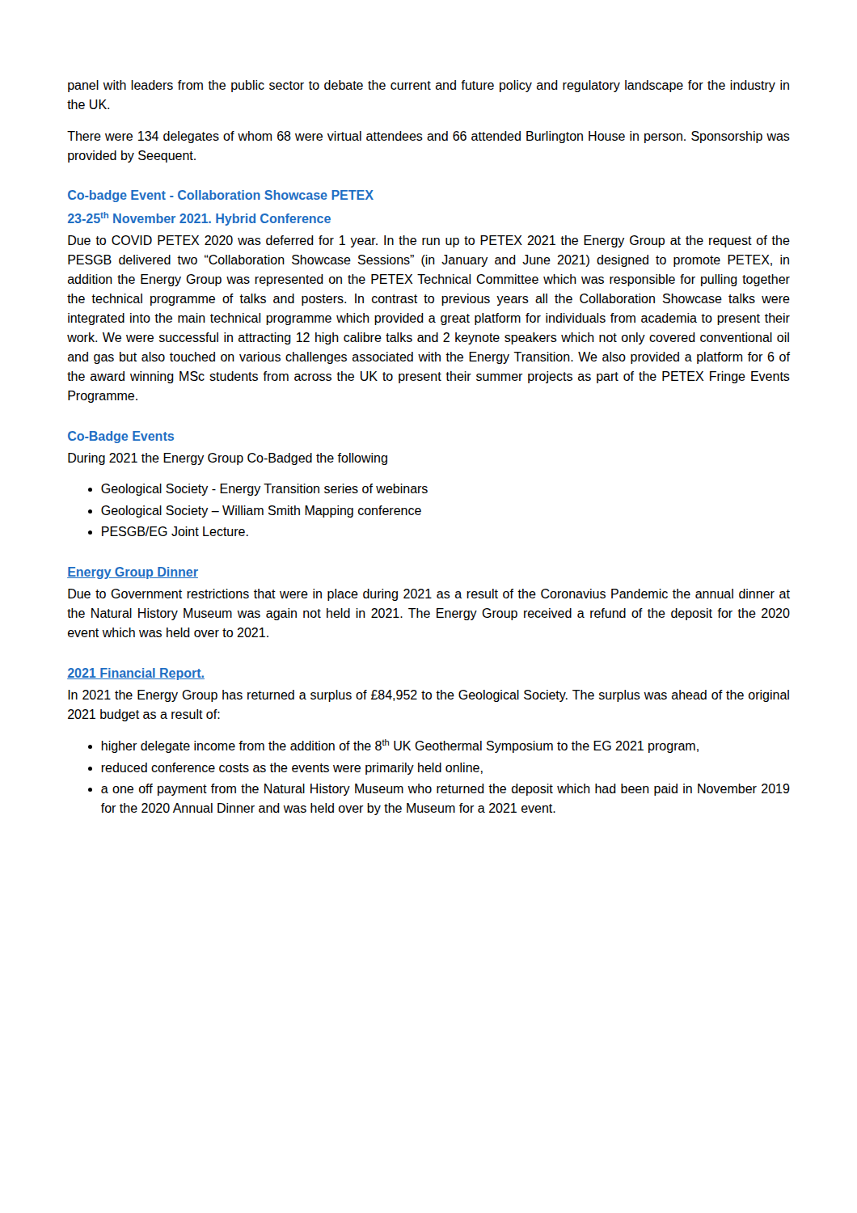panel with leaders from the public sector to debate the current and future policy and regulatory landscape for the industry in the UK.
There were 134 delegates of whom 68 were virtual attendees and 66 attended Burlington House in person. Sponsorship was provided by Seequent.
Co-badge Event - Collaboration Showcase PETEX
23-25th November 2021. Hybrid Conference
Due to COVID PETEX 2020 was deferred for 1 year. In the run up to PETEX 2021 the Energy Group at the request of the PESGB delivered two “Collaboration Showcase Sessions” (in January and June 2021) designed to promote PETEX, in addition the Energy Group was represented on the PETEX Technical Committee which was responsible for pulling together the technical programme of talks and posters. In contrast to previous years all the Collaboration Showcase talks were integrated into the main technical programme which provided a great platform for individuals from academia to present their work. We were successful in attracting 12 high calibre talks and 2 keynote speakers which not only covered conventional oil and gas but also touched on various challenges associated with the Energy Transition. We also provided a platform for 6 of the award winning MSc students from across the UK to present their summer projects as part of the PETEX Fringe Events Programme.
Co-Badge Events
During 2021 the Energy Group Co-Badged the following
Geological Society - Energy Transition series of webinars
Geological Society – William Smith Mapping conference
PESGB/EG Joint Lecture.
Energy Group Dinner
Due to Government restrictions that were in place during 2021 as a result of the Coronavius Pandemic the annual dinner at the Natural History Museum was again not held in 2021. The Energy Group received a refund of the deposit for the 2020 event which was held over to 2021.
2021 Financial Report.
In 2021 the Energy Group has returned a surplus of £84,952 to the Geological Society. The surplus was ahead of the original 2021 budget as a result of:
higher delegate income from the addition of the 8th UK Geothermal Symposium to the EG 2021 program,
reduced conference costs as the events were primarily held online,
a one off payment from the Natural History Museum who returned the deposit which had been paid in November 2019 for the 2020 Annual Dinner and was held over by the Museum for a 2021 event.